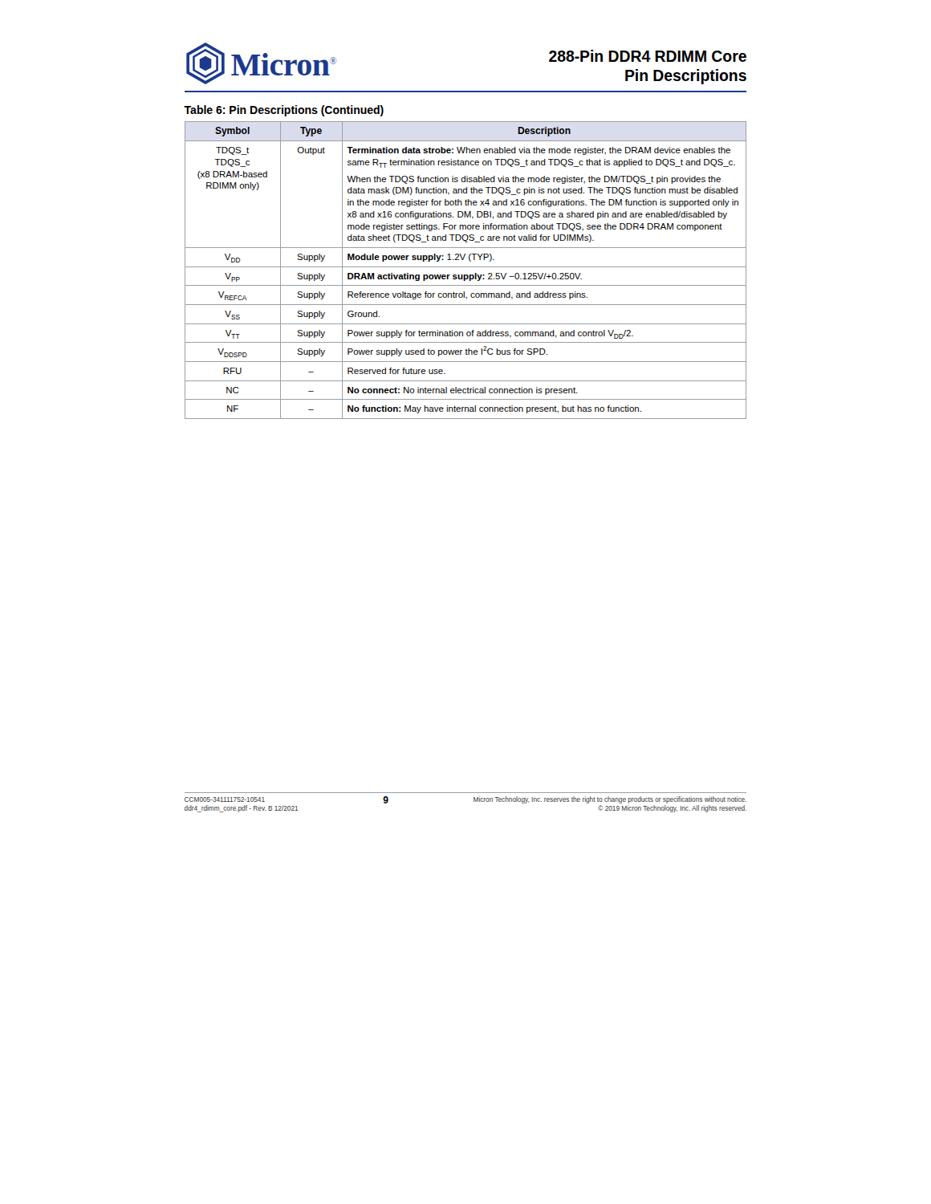Micron®
288-Pin DDR4 RDIMM Core
Pin Descriptions
Table 6: Pin Descriptions (Continued)
| Symbol | Type | Description |
| --- | --- | --- |
| TDQS_t TDQS_c (x8 DRAM-based RDIMM only) | Output | Termination data strobe: When enabled via the mode register, the DRAM device enables the same R TT termination resistance on TDQS_t and TDQS_c that is applied to DQS_t and DQS_c. When the TDQS function is disabled via the mode register, the DM/TDQS_t pin provides the data mask (DM) function, and the TDQS_c pin is not used. The TDQS function must be disabled in the mode register for both the x4 and x16 configurations. The DM function is supported only in x8 and x16 configurations. DM, DBI, and TDQS are a shared pin and are enabled/disabled by mode register settings. For more information about TDQS, see the DDR4 DRAM component data sheet (TDQS_t and TDQS_c are not valid for UDIMMs). |
| V DD | Supply | Module power supply: 1.2V (TYP). |
| V PP | Supply | DRAM activating power supply: 2.5V −0.125V/+0.250V. |
| V REFCA | Supply | Reference voltage for control, command, and address pins. |
| V SS | Supply | Ground. |
| V TT | Supply | Power supply for termination of address, command, and control V DD /2. |
| V DDSPD | Supply | Power supply used to power the I 2 C bus for SPD. |
| RFU | – | Reserved for future use. |
| NC | – | No connect: No internal electrical connection is present. |
| NF | – | No function: May have internal connection present, but has no function. |
CCM005-341111752-10541
ddr4_rdimm_core.pdf - Rev. B 12/2021
9
Micron Technology, Inc. reserves the right to change products or specifications without notice.
© 2019 Micron Technology, Inc. All rights reserved.